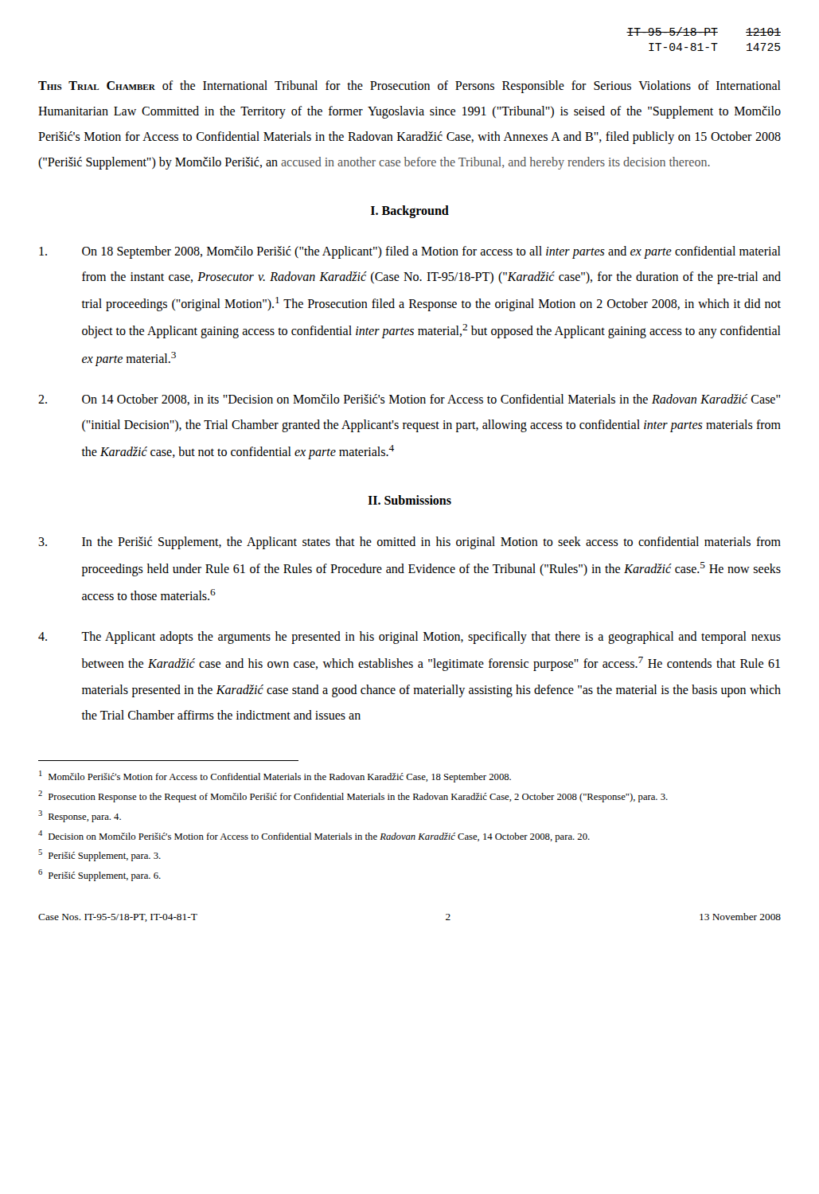IT-95-5/18-PT 12101
IT-04-81-T 14725
This Trial Chamber of the International Tribunal for the Prosecution of Persons Responsible for Serious Violations of International Humanitarian Law Committed in the Territory of the former Yugoslavia since 1991 ("Tribunal") is seised of the "Supplement to Momčilo Perišić's Motion for Access to Confidential Materials in the Radovan Karadžić Case, with Annexes A and B", filed publicly on 15 October 2008 ("Perišić Supplement") by Momčilo Perišić, an accused in another case before the Tribunal, and hereby renders its decision thereon.
I. Background
1.
On 18 September 2008, Momčilo Perišić ("the Applicant") filed a Motion for access to all inter partes and ex parte confidential material from the instant case, Prosecutor v. Radovan Karadžić (Case No. IT-95/18-PT) ("Karadžić case"), for the duration of the pre-trial and trial proceedings ("original Motion").1 The Prosecution filed a Response to the original Motion on 2 October 2008, in which it did not object to the Applicant gaining access to confidential inter partes material,2 but opposed the Applicant gaining access to any confidential ex parte material.3
2.
On 14 October 2008, in its "Decision on Momčilo Perišić's Motion for Access to Confidential Materials in the Radovan Karadžić Case" ("initial Decision"), the Trial Chamber granted the Applicant's request in part, allowing access to confidential inter partes materials from the Karadžić case, but not to confidential ex parte materials.4
II. Submissions
3.
In the Perišić Supplement, the Applicant states that he omitted in his original Motion to seek access to confidential materials from proceedings held under Rule 61 of the Rules of Procedure and Evidence of the Tribunal ("Rules") in the Karadžić case.5 He now seeks access to those materials.6
4.
The Applicant adopts the arguments he presented in his original Motion, specifically that there is a geographical and temporal nexus between the Karadžić case and his own case, which establishes a "legitimate forensic purpose" for access.7 He contends that Rule 61 materials presented in the Karadžić case stand a good chance of materially assisting his defence "as the material is the basis upon which the Trial Chamber affirms the indictment and issues an
1 Momčilo Perišić's Motion for Access to Confidential Materials in the Radovan Karadžić Case, 18 September 2008.
2 Prosecution Response to the Request of Momčilo Perišić for Confidential Materials in the Radovan Karadžić Case, 2 October 2008 ("Response"), para. 3.
3 Response, para. 4.
4 Decision on Momčilo Perišić's Motion for Access to Confidential Materials in the Radovan Karadžić Case, 14 October 2008, para. 20.
5 Perišić Supplement, para. 3.
6 Perišić Supplement, para. 6.
Case Nos. IT-95-5/18-PT, IT-04-81-T
2
13 November 2008